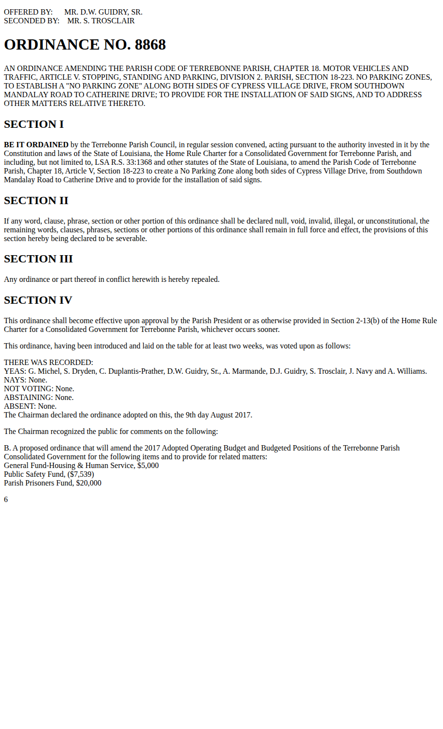OFFERED BY: MR. D.W. GUIDRY, SR.
SECONDED BY: MR. S. TROSCLAIR
ORDINANCE NO. 8868
AN ORDINANCE AMENDING THE PARISH CODE OF TERREBONNE PARISH, CHAPTER 18. MOTOR VEHICLES AND TRAFFIC, ARTICLE V. STOPPING, STANDING AND PARKING, DIVISION 2. PARISH, SECTION 18-223. NO PARKING ZONES, TO ESTABLISH A "NO PARKING ZONE" ALONG BOTH SIDES OF CYPRESS VILLAGE DRIVE, FROM SOUTHDOWN MANDALAY ROAD TO CATHERINE DRIVE; TO PROVIDE FOR THE INSTALLATION OF SAID SIGNS, AND TO ADDRESS OTHER MATTERS RELATIVE THERETO.
SECTION I
BE IT ORDAINED by the Terrebonne Parish Council, in regular session convened, acting pursuant to the authority invested in it by the Constitution and laws of the State of Louisiana, the Home Rule Charter for a Consolidated Government for Terrebonne Parish, and including, but not limited to, LSA R.S. 33:1368 and other statutes of the State of Louisiana, to amend the Parish Code of Terrebonne Parish, Chapter 18, Article V, Section 18-223 to create a No Parking Zone along both sides of Cypress Village Drive, from Southdown Mandalay Road to Catherine Drive and to provide for the installation of said signs.
SECTION II
If any word, clause, phrase, section or other portion of this ordinance shall be declared null, void, invalid, illegal, or unconstitutional, the remaining words, clauses, phrases, sections or other portions of this ordinance shall remain in full force and effect, the provisions of this section hereby being declared to be severable.
SECTION III
Any ordinance or part thereof in conflict herewith is hereby repealed.
SECTION IV
This ordinance shall become effective upon approval by the Parish President or as otherwise provided in Section 2-13(b) of the Home Rule Charter for a Consolidated Government for Terrebonne Parish, whichever occurs sooner.
This ordinance, having been introduced and laid on the table for at least two weeks, was voted upon as follows:
THERE WAS RECORDED:
YEAS: G. Michel, S. Dryden, C. Duplantis-Prather, D.W. Guidry, Sr., A. Marmande, D.J. Guidry, S. Trosclair, J. Navy and A. Williams.
NAYS: None.
NOT VOTING: None.
ABSTAINING: None.
ABSENT: None.
The Chairman declared the ordinance adopted on this, the 9th day August 2017.
The Chairman recognized the public for comments on the following:
B. A proposed ordinance that will amend the 2017 Adopted Operating Budget and Budgeted Positions of the Terrebonne Parish Consolidated Government for the following items and to provide for related matters:
General Fund-Housing & Human Service, $5,000
Public Safety Fund, ($7,539)
Parish Prisoners Fund, $20,000
6